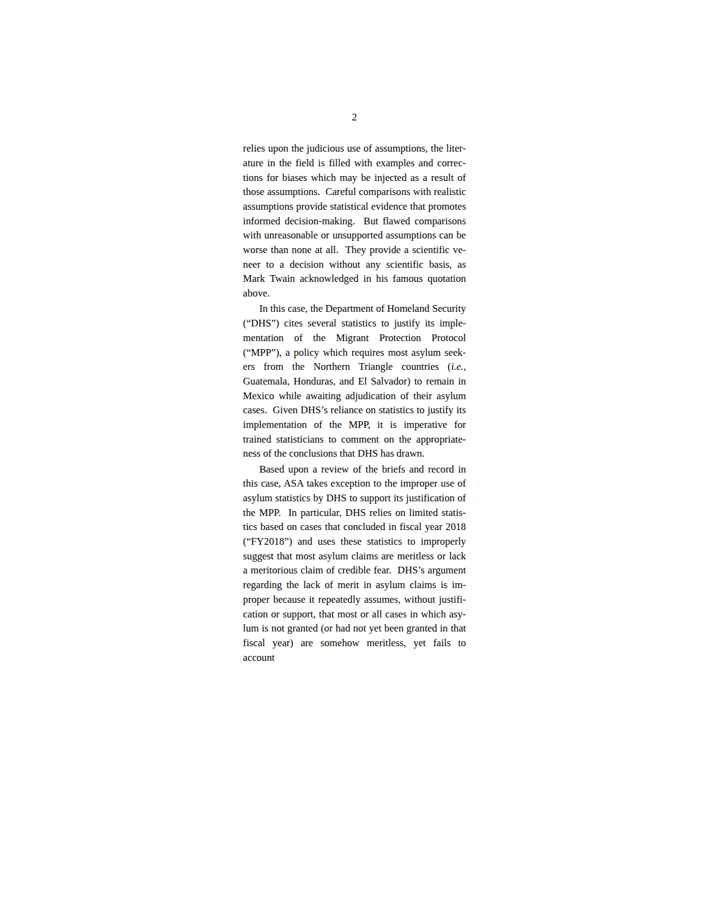2
relies upon the judicious use of assumptions, the literature in the field is filled with examples and corrections for biases which may be injected as a result of those assumptions. Careful comparisons with realistic assumptions provide statistical evidence that promotes informed decision-making. But flawed comparisons with unreasonable or unsupported assumptions can be worse than none at all. They provide a scientific veneer to a decision without any scientific basis, as Mark Twain acknowledged in his famous quotation above.
In this case, the Department of Homeland Security (“DHS”) cites several statistics to justify its implementation of the Migrant Protection Protocol (“MPP”), a policy which requires most asylum seekers from the Northern Triangle countries (i.e., Guatemala, Honduras, and El Salvador) to remain in Mexico while awaiting adjudication of their asylum cases. Given DHS’s reliance on statistics to justify its implementation of the MPP, it is imperative for trained statisticians to comment on the appropriateness of the conclusions that DHS has drawn.
Based upon a review of the briefs and record in this case, ASA takes exception to the improper use of asylum statistics by DHS to support its justification of the MPP. In particular, DHS relies on limited statistics based on cases that concluded in fiscal year 2018 (“FY2018”) and uses these statistics to improperly suggest that most asylum claims are meritless or lack a meritorious claim of credible fear. DHS’s argument regarding the lack of merit in asylum claims is improper because it repeatedly assumes, without justification or support, that most or all cases in which asylum is not granted (or had not yet been granted in that fiscal year) are somehow meritless, yet fails to account